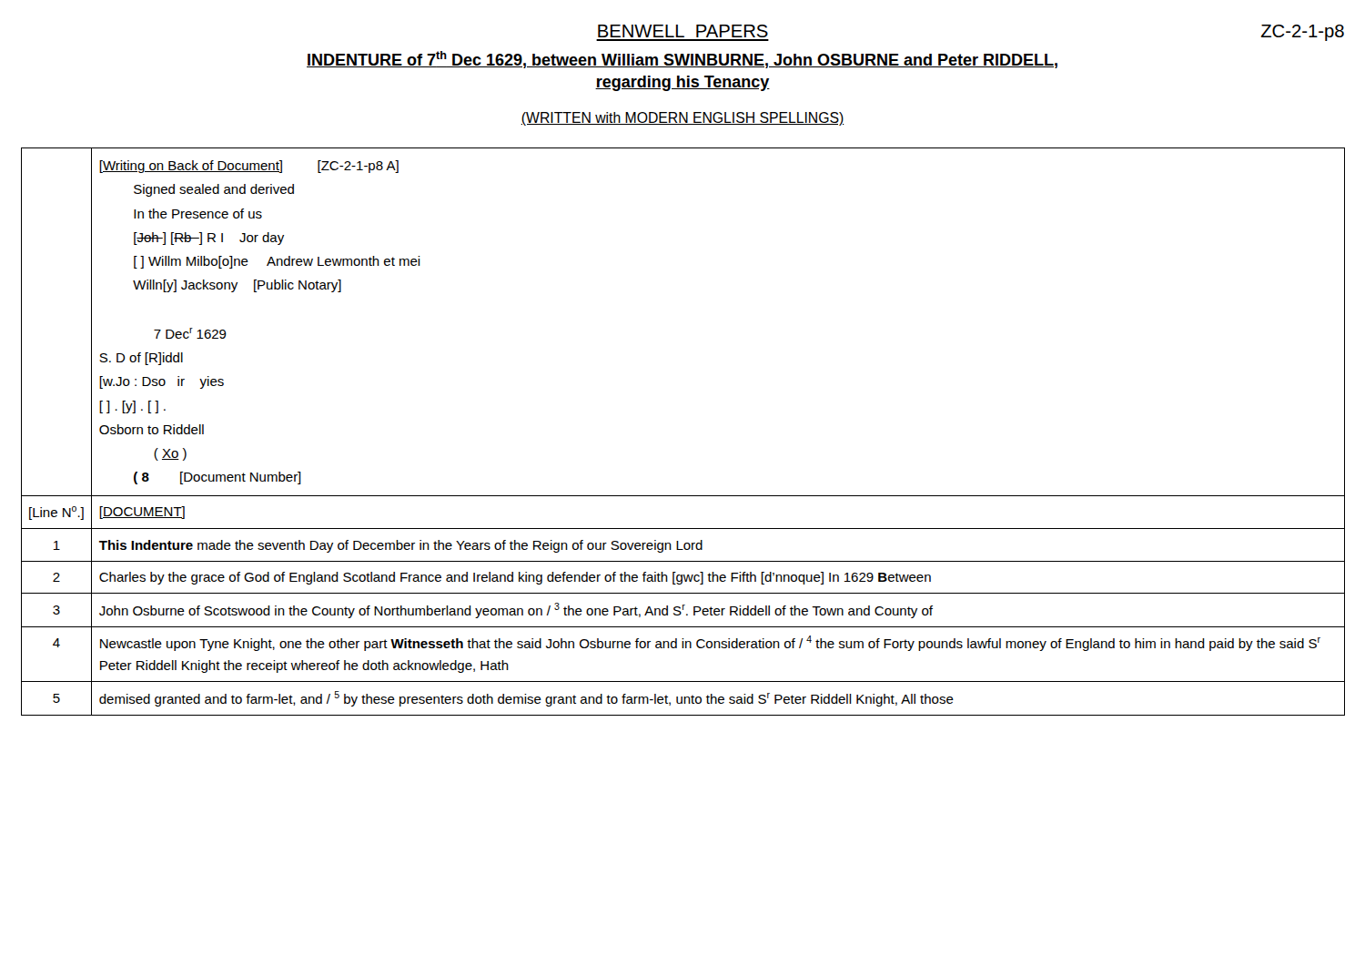ZC-2-1-p8
BENWELL PAPERS
INDENTURE of 7th Dec 1629, between William SWINBURNE, John OSBURNE and Peter RIDDELL, regarding his Tenancy
(WRITTEN with MODERN ENGLISH SPELLINGS)
| | [Writing on Back of Document] [ZC-2-1-p8 A] Signed sealed and derived In the Presence of us [ Joh ] [ Rb ] R I Jor day [ ] Willm Milbo[o]ne Andrew Lewmonth et mei Willn[y] Jacksony [Public Notary] 7 Dec r 1629 S. D of [R]iddl [w.Jo : Dso ir yies [ ] . [y] . [ ] . Osborn to Riddell ( Xo ) ( 8 [Document Number] |
| [Line N o .] | [DOCUMENT] |
| 1 | This Indenture made the seventh Day of December in the Years of the Reign of our Sovereign Lord |
| 2 | Charles by the grace of God of England Scotland France and Ireland king defender of the faith [gwc] the Fifth [d’nnoque] In 1629 B etween |
| 3 | John Osburne of Scotswood in the County of Northumberland yeoman on / 3 the one Part, And S r . Peter Riddell of the Town and County of |
| 4 | Newcastle upon Tyne Knight, one the other part Witnesseth that the said John Osburne for and in Consideration of / 4 the sum of Forty pounds lawful money of England to him in hand paid by the said S r Peter Riddell Knight the receipt whereof he doth acknowledge, Hath |
| 5 | demised granted and to farm-let, and / 5 by these presenters doth demise grant and to farm-let, unto the said S r Peter Riddell Knight, All those |